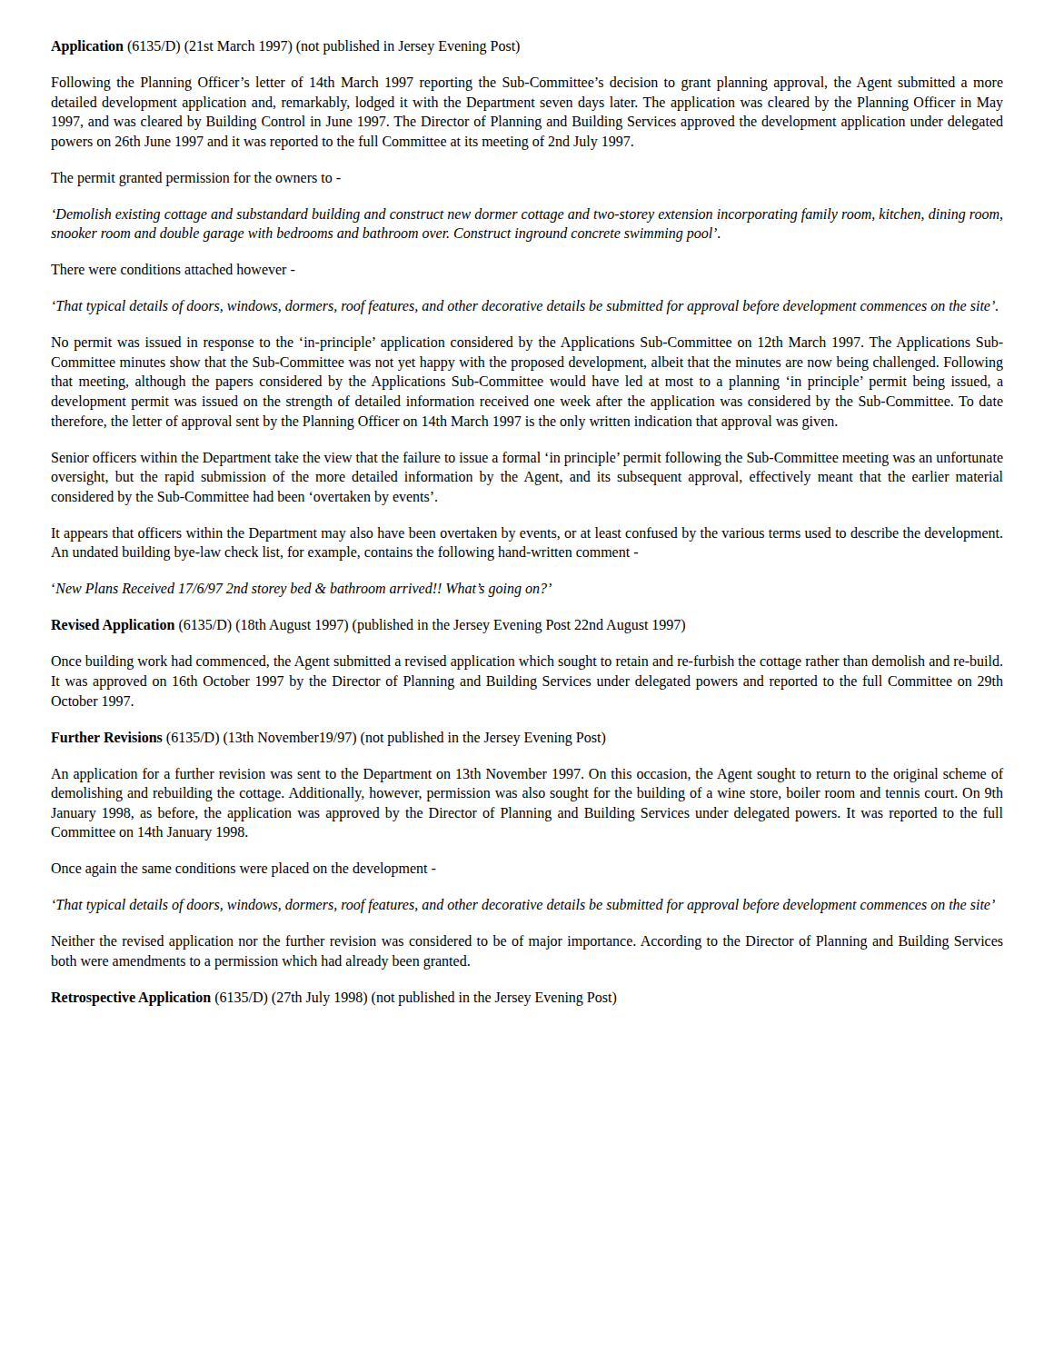Application (6135/D) (21st March 1997) (not published in Jersey Evening Post)
Following the Planning Officer’s letter of 14th March 1997 reporting the Sub-Committee’s decision to grant planning approval, the Agent submitted a more detailed development application and, remarkably, lodged it with the Department seven days later. The application was cleared by the Planning Officer in May 1997, and was cleared by Building Control in June 1997. The Director of Planning and Building Services approved the development application under delegated powers on 26th June 1997 and it was reported to the full Committee at its meeting of 2nd July 1997.
The permit granted permission for the owners to -
‘Demolish existing cottage and substandard building and construct new dormer cottage and two-storey extension incorporating family room, kitchen, dining room, snooker room and double garage with bedrooms and bathroom over. Construct inground concrete swimming pool’.
There were conditions attached however -
‘That typical details of doors, windows, dormers, roof features, and other decorative details be submitted for approval before development commences on the site’.
No permit was issued in response to the ‘in-principle’ application considered by the Applications Sub-Committee on 12th March 1997. The Applications Sub-Committee minutes show that the Sub-Committee was not yet happy with the proposed development, albeit that the minutes are now being challenged. Following that meeting, although the papers considered by the Applications Sub-Committee would have led at most to a planning ‘in principle’ permit being issued, a development permit was issued on the strength of detailed information received one week after the application was considered by the Sub-Committee. To date therefore, the letter of approval sent by the Planning Officer on 14th March 1997 is the only written indication that approval was given.
Senior officers within the Department take the view that the failure to issue a formal ‘in principle’ permit following the Sub-Committee meeting was an unfortunate oversight, but the rapid submission of the more detailed information by the Agent, and its subsequent approval, effectively meant that the earlier material considered by the Sub-Committee had been ‘overtaken by events’.
It appears that officers within the Department may also have been overtaken by events, or at least confused by the various terms used to describe the development. An undated building bye-law check list, for example, contains the following hand-written comment -
‘New Plans Received 17/6/97 2nd storey bed & bathroom arrived!! What’s going on?’
Revised Application (6135/D) (18th August 1997) (published in the Jersey Evening Post 22nd August 1997)
Once building work had commenced, the Agent submitted a revised application which sought to retain and re-furbish the cottage rather than demolish and re-build. It was approved on 16th October 1997 by the Director of Planning and Building Services under delegated powers and reported to the full Committee on 29th October 1997.
Further Revisions (6135/D) (13th November19/97) (not published in the Jersey Evening Post)
An application for a further revision was sent to the Department on 13th November 1997. On this occasion, the Agent sought to return to the original scheme of demolishing and rebuilding the cottage. Additionally, however, permission was also sought for the building of a wine store, boiler room and tennis court. On 9th January 1998, as before, the application was approved by the Director of Planning and Building Services under delegated powers. It was reported to the full Committee on 14th January 1998.
Once again the same conditions were placed on the development -
‘That typical details of doors, windows, dormers, roof features, and other decorative details be submitted for approval before development commences on the site’
Neither the revised application nor the further revision was considered to be of major importance. According to the Director of Planning and Building Services both were amendments to a permission which had already been granted.
Retrospective Application (6135/D) (27th July 1998) (not published in the Jersey Evening Post)